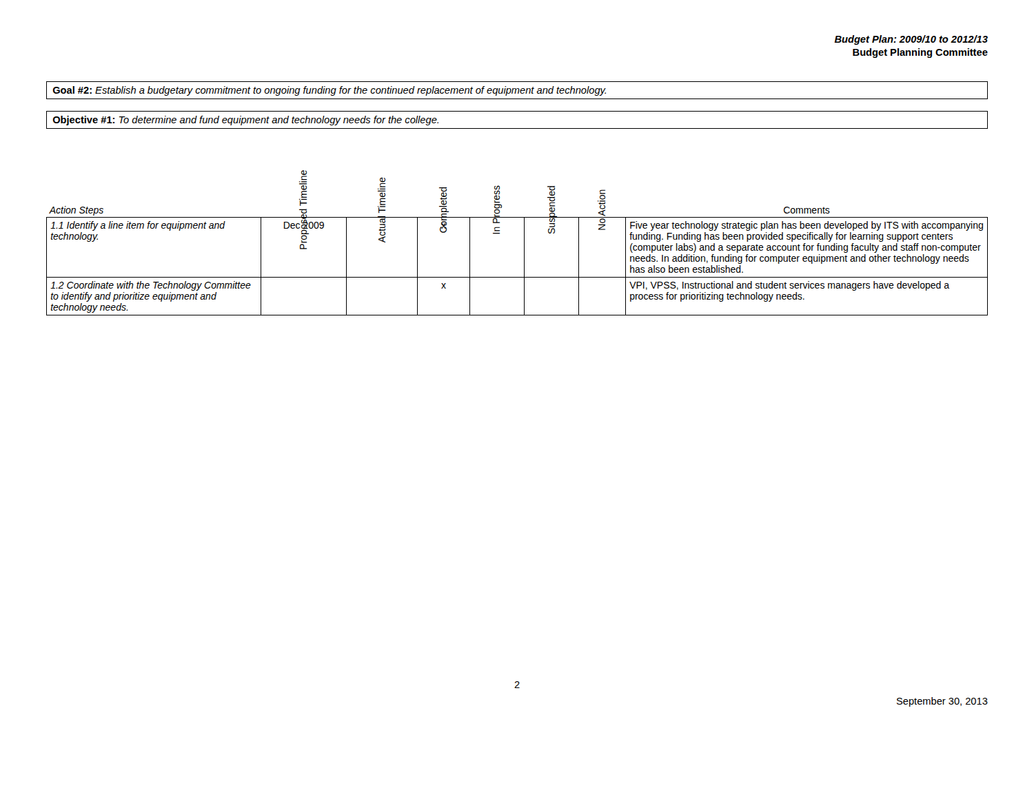Budget Plan: 2009/10 to 2012/13
Budget Planning Committee
Goal #2: Establish a budgetary commitment to ongoing funding for the continued replacement of equipment and technology.
Objective #1: To determine and fund equipment and technology needs for the college.
| Action Steps | Proposed Timeline | Actual Timeline | Completed | In Progress | Suspended | No Action | Comments |
| --- | --- | --- | --- | --- | --- | --- | --- |
| 1.1 Identify a line item for equipment and technology. | Dec 2009 | | x | | | | Five year technology strategic plan has been developed by ITS with accompanying funding. Funding has been provided specifically for learning support centers (computer labs) and a separate account for funding faculty and staff non-computer needs. In addition, funding for computer equipment and other technology needs has also been established. |
| 1.2 Coordinate with the Technology Committee to identify and prioritize equipment and technology needs. | | | x | | | | VPI, VPSS, Instructional and student services managers have developed a process for prioritizing technology needs. |
2
September 30, 2013